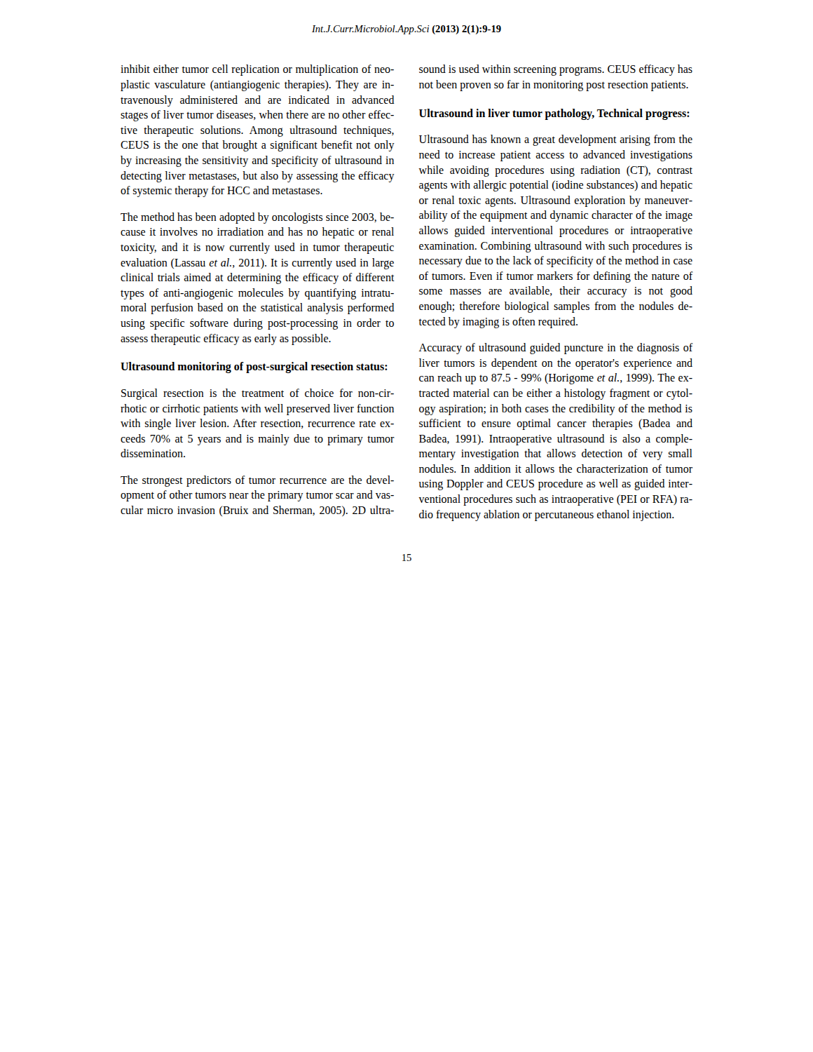Int.J.Curr.Microbiol.App.Sci (2013) 2(1):9-19
inhibit either tumor cell replication or multiplication of neoplastic vasculature (antiangiogenic therapies). They are intravenously administered and are indicated in advanced stages of liver tumor diseases, when there are no other effective therapeutic solutions. Among ultrasound techniques, CEUS is the one that brought a significant benefit not only by increasing the sensitivity and specificity of ultrasound in detecting liver metastases, but also by assessing the efficacy of systemic therapy for HCC and metastases.
The method has been adopted by oncologists since 2003, because it involves no irradiation and has no hepatic or renal toxicity, and it is now currently used in tumor therapeutic evaluation (Lassau et al., 2011). It is currently used in large clinical trials aimed at determining the efficacy of different types of anti-angiogenic molecules by quantifying intratumoral perfusion based on the statistical analysis performed using specific software during post-processing in order to assess therapeutic efficacy as early as possible.
Ultrasound monitoring of post-surgical resection status:
Surgical resection is the treatment of choice for non-cirrhotic or cirrhotic patients with well preserved liver function with single liver lesion. After resection, recurrence rate exceeds 70% at 5 years and is mainly due to primary tumor dissemination.
The strongest predictors of tumor recurrence are the development of other tumors near the primary tumor scar and vascular micro invasion (Bruix and Sherman, 2005). 2D ultrasound is used within screening programs. CEUS efficacy has not been proven so far in monitoring post resection patients.
Ultrasound in liver tumor pathology, Technical progress:
Ultrasound has known a great development arising from the need to increase patient access to advanced investigations while avoiding procedures using radiation (CT), contrast agents with allergic potential (iodine substances) and hepatic or renal toxic agents. Ultrasound exploration by maneuverability of the equipment and dynamic character of the image allows guided interventional procedures or intraoperative examination. Combining ultrasound with such procedures is necessary due to the lack of specificity of the method in case of tumors. Even if tumor markers for defining the nature of some masses are available, their accuracy is not good enough; therefore biological samples from the nodules detected by imaging is often required.
Accuracy of ultrasound guided puncture in the diagnosis of liver tumors is dependent on the operator's experience and can reach up to 87.5 - 99% (Horigome et al., 1999). The extracted material can be either a histology fragment or cytology aspiration; in both cases the credibility of the method is sufficient to ensure optimal cancer therapies (Badea and Badea, 1991). Intraoperative ultrasound is also a complementary investigation that allows detection of very small nodules. In addition it allows the characterization of tumor using Doppler and CEUS procedure as well as guided interventional procedures such as intraoperative (PEI or RFA) radio frequency ablation or percutaneous ethanol injection.
15